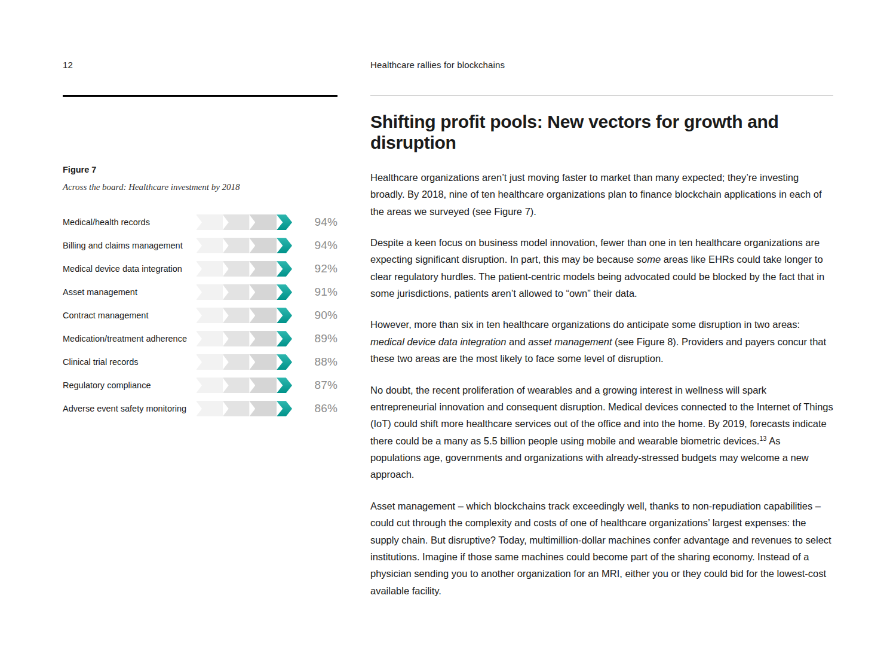12
Healthcare rallies for blockchains
Figure 7
Across the board: Healthcare investment by 2018
Medical/health records
94%
Billing and claims management
94%
Medical device data integration
92%
Asset management
91%
Contract management
90%
Medication/treatment adherence
89%
Clinical trial records
88%
Regulatory compliance
87%
Adverse event safety monitoring
86%
Shifting profit pools: New vectors for growth and disruption
Healthcare organizations aren’t just moving faster to market than many expected; they’re investing broadly. By 2018, nine of ten healthcare organizations plan to finance blockchain applications in each of the areas we surveyed (see Figure 7).
Despite a keen focus on business model innovation, fewer than one in ten healthcare organizations are expecting significant disruption. In part, this may be because some areas like EHRs could take longer to clear regulatory hurdles. The patient-centric models being advocated could be blocked by the fact that in some jurisdictions, patients aren’t allowed to “own” their data.
However, more than six in ten healthcare organizations do anticipate some disruption in two areas: medical device data integration and asset management (see Figure 8). Providers and payers concur that these two areas are the most likely to face some level of disruption.
No doubt, the recent proliferation of wearables and a growing interest in wellness will spark entrepreneurial innovation and consequent disruption. Medical devices connected to the Internet of Things (IoT) could shift more healthcare services out of the office and into the home. By 2019, forecasts indicate there could be a many as 5.5 billion people using mobile and wearable biometric devices.13 As populations age, governments and organizations with already-stressed budgets may welcome a new approach.
Asset management – which blockchains track exceedingly well, thanks to non-repudiation capabilities – could cut through the complexity and costs of one of healthcare organizations’ largest expenses: the supply chain. But disruptive? Today, multimillion-dollar machines confer advantage and revenues to select institutions. Imagine if those same machines could become part of the sharing economy. Instead of a physician sending you to another organization for an MRI, either you or they could bid for the lowest-cost available facility.